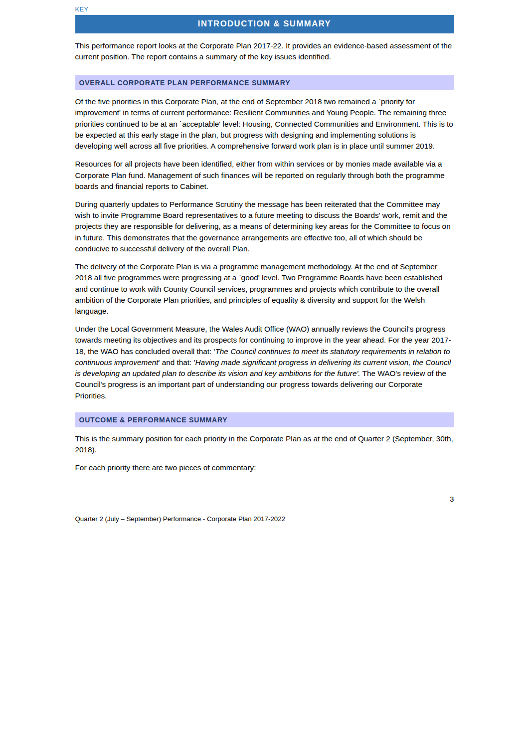KEY
INTRODUCTION & SUMMARY
This performance report looks at the Corporate Plan 2017-22. It provides an evidence-based assessment of the current position. The report contains a summary of the key issues identified.
OVERALL CORPORATE PLAN PERFORMANCE SUMMARY
Of the five priorities in this Corporate Plan, at the end of September 2018 two remained a `priority for improvement' in terms of current performance: Resilient Communities and Young People. The remaining three priorities continued to be at an `acceptable' level: Housing, Connected Communities and Environment. This is to be expected at this early stage in the plan, but progress with designing and implementing solutions is developing well across all five priorities. A comprehensive forward work plan is in place until summer 2019.
Resources for all projects have been identified, either from within services or by monies made available via a Corporate Plan fund. Management of such finances will be reported on regularly through both the programme boards and financial reports to Cabinet.
During quarterly updates to Performance Scrutiny the message has been reiterated that the Committee may wish to invite Programme Board representatives to a future meeting to discuss the Boards' work, remit and the projects they are responsible for delivering, as a means of determining key areas for the Committee to focus on in future. This demonstrates that the governance arrangements are effective too, all of which should be conducive to successful delivery of the overall Plan.
The delivery of the Corporate Plan is via a programme management methodology. At the end of September 2018 all five programmes were progressing at a `good' level. Two Programme Boards have been established and continue to work with County Council services, programmes and projects which contribute to the overall ambition of the Corporate Plan priorities, and principles of equality & diversity and support for the Welsh language.
Under the Local Government Measure, the Wales Audit Office (WAO) annually reviews the Council's progress towards meeting its objectives and its prospects for continuing to improve in the year ahead. For the year 2017-18, the WAO has concluded overall that: 'The Council continues to meet its statutory requirements in relation to continuous improvement' and that: 'Having made significant progress in delivering its current vision, the Council is developing an updated plan to describe its vision and key ambitions for the future'. The WAO's review of the Council's progress is an important part of understanding our progress towards delivering our Corporate Priorities.
OUTCOME & PERFORMANCE SUMMARY
This is the summary position for each priority in the Corporate Plan as at the end of Quarter 2 (September, 30th, 2018).
For each priority there are two pieces of commentary:
3
Quarter 2 (July – September) Performance - Corporate Plan 2017-2022